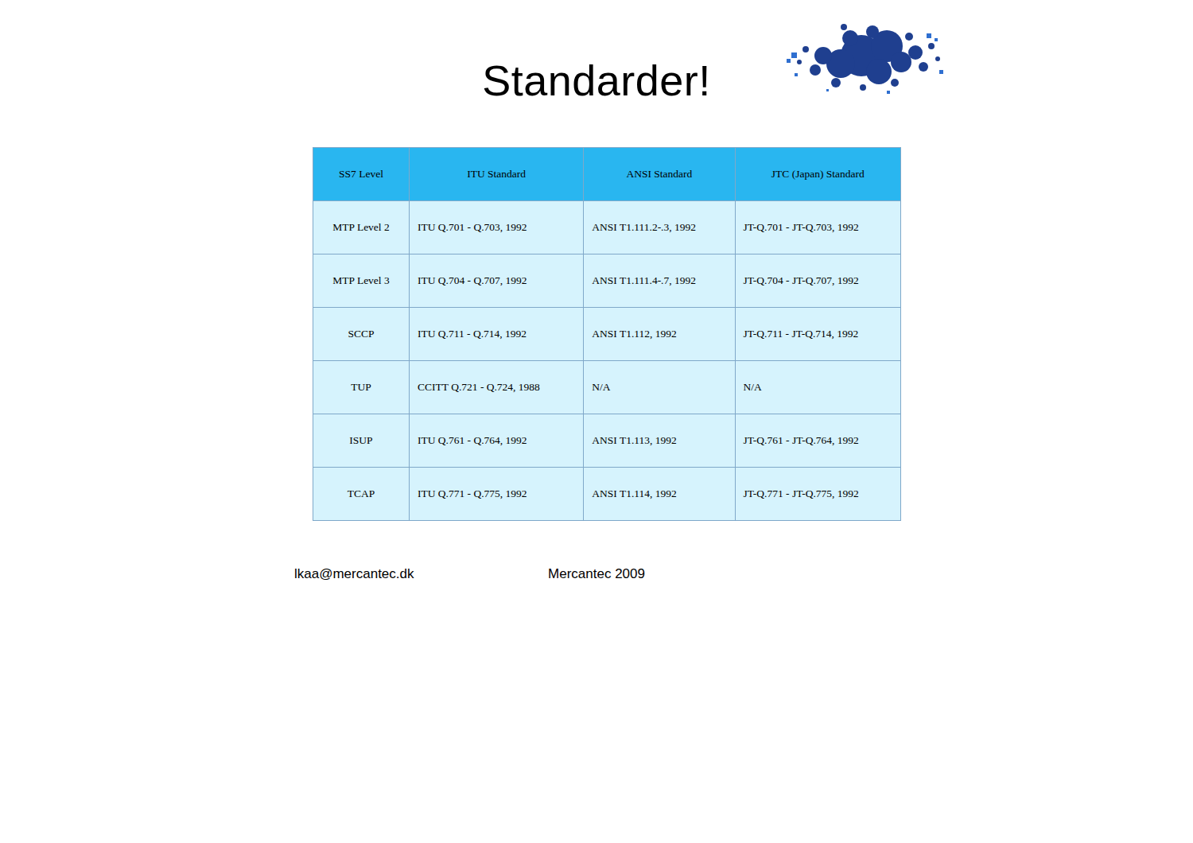Standarder!
| SS7 Level | ITU Standard | ANSI Standard | JTC (Japan) Standard |
| --- | --- | --- | --- |
| MTP Level 2 | ITU Q.701 - Q.703, 1992 | ANSI T1.111.2-.3, 1992 | JT-Q.701 - JT-Q.703, 1992 |
| MTP Level 3 | ITU Q.704 - Q.707, 1992 | ANSI T1.111.4-.7, 1992 | JT-Q.704 - JT-Q.707, 1992 |
| SCCP | ITU Q.711 - Q.714, 1992 | ANSI T1.112, 1992 | JT-Q.711 - JT-Q.714, 1992 |
| TUP | CCITT Q.721 - Q.724, 1988 | N/A | N/A |
| ISUP | ITU Q.761 - Q.764, 1992 | ANSI T1.113, 1992 | JT-Q.761 - JT-Q.764, 1992 |
| TCAP | ITU Q.771 - Q.775, 1992 | ANSI T1.114, 1992 | JT-Q.771 - JT-Q.775, 1992 |
lkaa@mercantec.dk Mercantec 2009